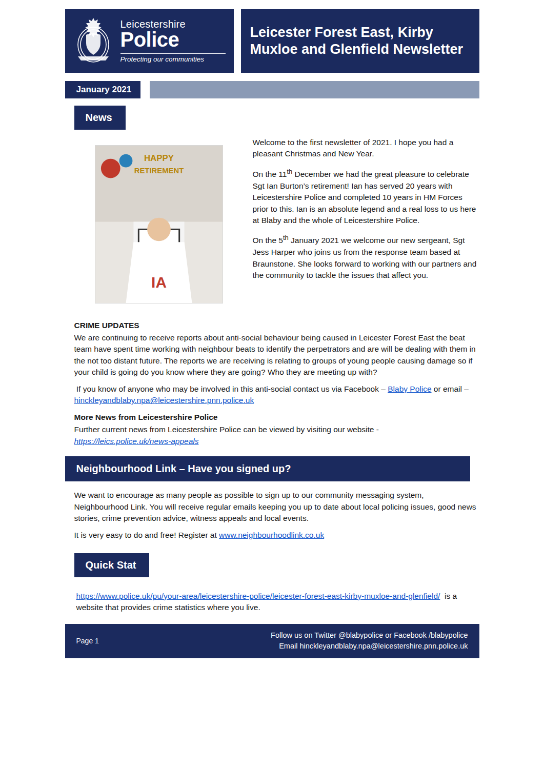Leicestershire
Police
Protecting our communities
Leicester Forest East, Kirby Muxloe and Glenfield Newsletter
January 2021
News
Welcome to the first newsletter of 2021. I hope you had a pleasant Christmas and New Year.
On the 11th December we had the great pleasure to celebrate Sgt Ian Burton’s retirement! Ian has served 20 years with Leicestershire Police and completed 10 years in HM Forces prior to this. Ian is an absolute legend and a real loss to us here at Blaby and the whole of Leicestershire Police.
On the 5th January 2021 we welcome our new sergeant, Sgt Jess Harper who joins us from the response team based at Braunstone. She looks forward to working with our partners and the community to tackle the issues that affect you.
Crime updates
We are continuing to receive reports about anti-social behaviour being caused in Leicester Forest East the beat team have spent time working with neighbour beats to identify the perpetrators and are will be dealing with them in the not too distant future. The reports we are receiving is relating to groups of young people causing damage so if your child is going do you know where they are going? Who they are meeting up with?
If you know of anyone who may be involved in this anti-social contact us via Facebook – Blaby Police or email – hinckleyandblaby.npa@leicestershire.pnn.police.uk
More News from Leicestershire Police
Further current news from Leicestershire Police can be viewed by visiting our website -
https://leics.police.uk/news-appeals
Neighbourhood Link – Have you signed up?
We want to encourage as many people as possible to sign up to our community messaging system, Neighbourhood Link. You will receive regular emails keeping you up to date about local policing issues, good news stories, crime prevention advice, witness appeals and local events.
It is very easy to do and free! Register at www.neighbourhoodlink.co.uk
Quick Stat
https://www.police.uk/pu/your-area/leicestershire-police/leicester-forest-east-kirby-muxloe-and-glenfield/ is a website that provides crime statistics where you live.
Page 1
Follow us on Twitter @blabypolice or Facebook /blabypolice
Email hinckleyandblaby.npa@leicestershire.pnn.police.uk